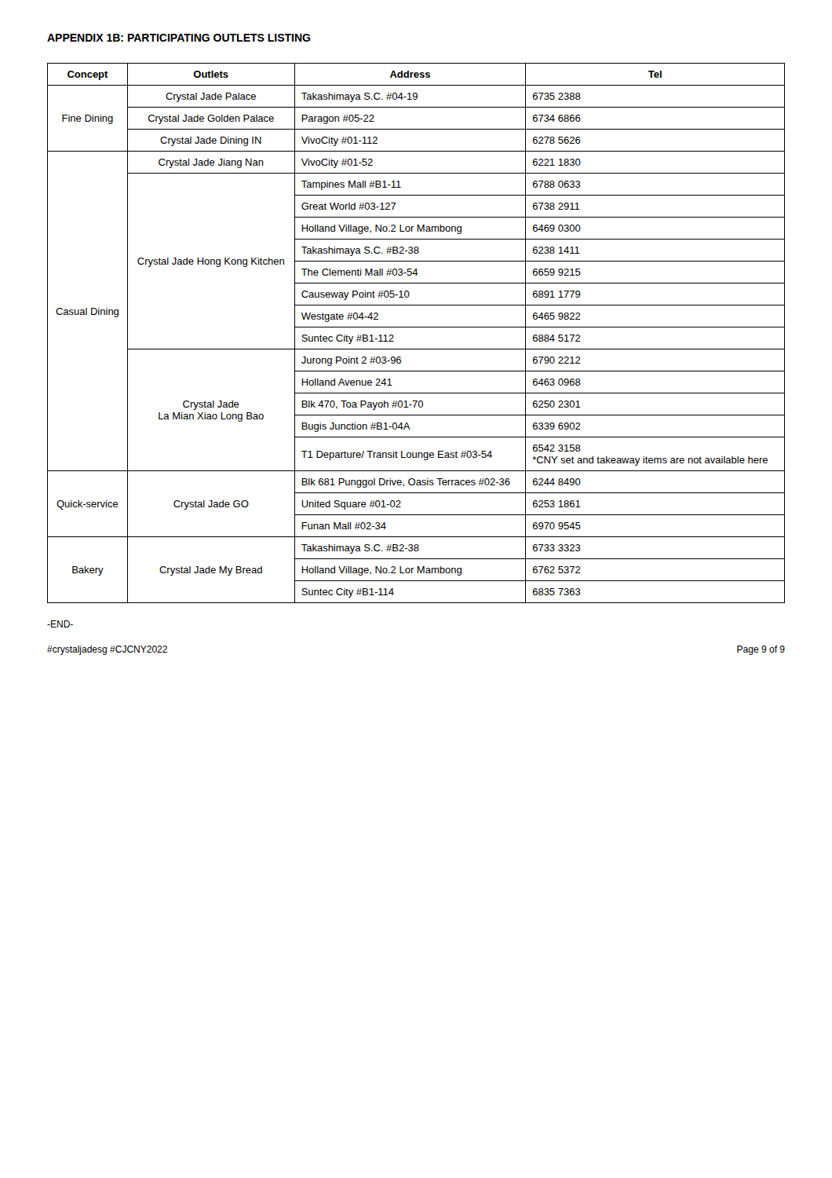APPENDIX 1B: PARTICIPATING OUTLETS LISTING
| Concept | Outlets | Address | Tel |
| --- | --- | --- | --- |
| Fine Dining | Crystal Jade Palace | Takashimaya S.C. #04-19 | 6735 2388 |
| Crystal Jade Golden Palace | Paragon #05-22 | 6734 6866 |
| Crystal Jade Dining IN | VivoCity #01-112 | 6278 5626 |
| Casual Dining | Crystal Jade Jiang Nan | VivoCity #01-52 | 6221 1830 |
| Crystal Jade Hong Kong Kitchen | Tampines Mall #B1-11 | 6788 0633 |
| Great World #03-127 | 6738 2911 |
| Holland Village, No.2 Lor Mambong | 6469 0300 |
| Takashimaya S.C. #B2-38 | 6238 1411 |
| The Clementi Mall #03-54 | 6659 9215 |
| Causeway Point #05-10 | 6891 1779 |
| Westgate #04-42 | 6465 9822 |
| Suntec City #B1-112 | 6884 5172 |
| Crystal Jade La Mian Xiao Long Bao | Jurong Point 2 #03-96 | 6790 2212 |
| Holland Avenue 241 | 6463 0968 |
| Blk 470, Toa Payoh #01-70 | 6250 2301 |
| Bugis Junction #B1-04A | 6339 6902 |
| T1 Departure/ Transit Lounge East #03-54 | 6542 3158 *CNY set and takeaway items are not available here |
| Quick-service | Crystal Jade GO | Blk 681 Punggol Drive, Oasis Terraces #02-36 | 6244 8490 |
| United Square #01-02 | 6253 1861 |
| Funan Mall #02-34 | 6970 9545 |
| Bakery | Crystal Jade My Bread | Takashimaya S.C. #B2-38 | 6733 3323 |
| Holland Village, No.2 Lor Mambong | 6762 5372 |
| Suntec City #B1-114 | 6835 7363 |
-END-
#crystaljadesg #CJCNY2022 Page 9 of 9